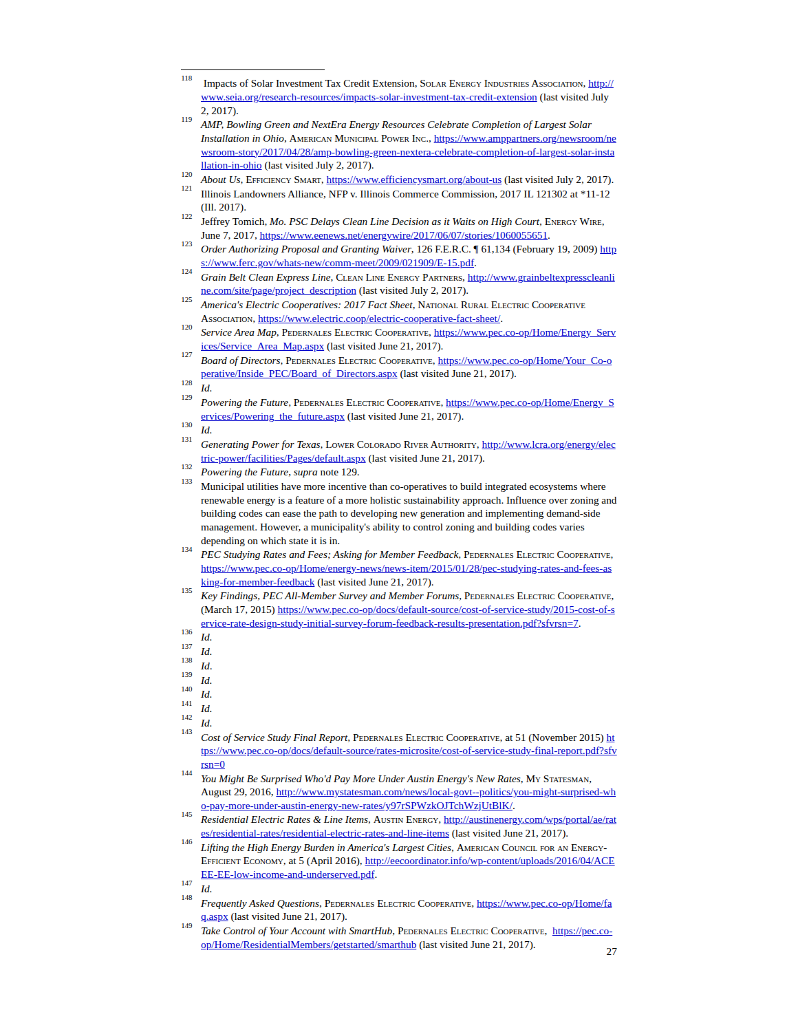118 Impacts of Solar Investment Tax Credit Extension, Solar Energy Industries Association, http://www.seia.org/research-resources/impacts-solar-investment-tax-credit-extension (last visited July 2, 2017).
119 AMP, Bowling Green and NextEra Energy Resources Celebrate Completion of Largest Solar Installation in Ohio, American Municipal Power Inc., https://www.amppartners.org/newsroom/newsroom-story/2017/04/28/amp-bowling-green-nextera-celebrate-completion-of-largest-solar-installation-in-ohio (last visited July 2, 2017).
120 About Us, Efficiency Smart, https://www.efficiencysmart.org/about-us (last visited July 2, 2017).
121 Illinois Landowners Alliance, NFP v. Illinois Commerce Commission, 2017 IL 121302 at *11-12 (Ill. 2017).
122 Jeffrey Tomich, Mo. PSC Delays Clean Line Decision as it Waits on High Court, Energy Wire, June 7, 2017, https://www.eenews.net/energywire/2017/06/07/stories/1060055651.
123 Order Authorizing Proposal and Granting Waiver, 126 F.E.R.C. ¶ 61,134 (February 19, 2009) https://www.ferc.gov/whats-new/comm-meet/2009/021909/E-15.pdf.
124 Grain Belt Clean Express Line, Clean Line Energy Partners, http://www.grainbeltexpresscleanline.com/site/page/project_description (last visited July 2, 2017).
125 America's Electric Cooperatives: 2017 Fact Sheet, National Rural Electric Cooperative Association, https://www.electric.coop/electric-cooperative-fact-sheet/.
120 Service Area Map, Pedernales Electric Cooperative, https://www.pec.co-op/Home/Energy_Services/Service_Area_Map.aspx (last visited June 21, 2017).
127 Board of Directors, Pedernales Electric Cooperative, https://www.pec.co-op/Home/Your_Co-operative/Inside_PEC/Board_of_Directors.aspx (last visited June 21, 2017).
128 Id.
129 Powering the Future, Pedernales Electric Cooperative, https://www.pec.co-op/Home/Energy_Services/Powering_the_future.aspx (last visited June 21, 2017).
130 Id.
131 Generating Power for Texas, Lower Colorado River Authority, http://www.lcra.org/energy/electric-power/facilities/Pages/default.aspx (last visited June 21, 2017).
132 Powering the Future, supra note 129.
133 Municipal utilities have more incentive than co-operatives to build integrated ecosystems where renewable energy is a feature of a more holistic sustainability approach. Influence over zoning and building codes can ease the path to developing new generation and implementing demand-side management. However, a municipality's ability to control zoning and building codes varies depending on which state it is in.
134 PEC Studying Rates and Fees; Asking for Member Feedback, Pedernales Electric Cooperative, https://www.pec.co-op/Home/energy-news/news-item/2015/01/28/pec-studying-rates-and-fees-asking-for-member-feedback (last visited June 21, 2017).
135 Key Findings, PEC All-Member Survey and Member Forums, Pedernales Electric Cooperative, (March 17, 2015) https://www.pec.co-op/docs/default-source/cost-of-service-study/2015-cost-of-service-rate-design-study-initial-survey-forum-feedback-results-presentation.pdf?sfvrsn=7.
136 Id.
137 Id.
138 Id.
139 Id.
140 Id.
141 Id.
142 Id.
143 Cost of Service Study Final Report, Pedernales Electric Cooperative, at 51 (November 2015) https://www.pec.co-op/docs/default-source/rates-microsite/cost-of-service-study-final-report.pdf?sfvrsn=0
144 You Might Be Surprised Who'd Pay More Under Austin Energy's New Rates, My Statesman, August 29, 2016, http://www.mystatesman.com/news/local-govt--politics/you-might-surprised-who-pay-more-under-austin-energy-new-rates/y97rSPWzkOJTchWzjUtBlK/.
145 Residential Electric Rates & Line Items, Austin Energy, http://austinenergy.com/wps/portal/ae/rates/residential-rates/residential-electric-rates-and-line-items (last visited June 21, 2017).
146 Lifting the High Energy Burden in America's Largest Cities, American Council for an Energy-Efficient Economy, at 5 (April 2016), http://eecoordinator.info/wp-content/uploads/2016/04/ACEEE-EE-low-income-and-underserved.pdf.
147 Id.
148 Frequently Asked Questions, Pedernales Electric Cooperative, https://www.pec.co-op/Home/faq.aspx (last visited June 21, 2017).
149 Take Control of Your Account with SmartHub, Pedernales Electric Cooperative, https://pec.co-op/Home/ResidentialMembers/getstarted/smarthub (last visited June 21, 2017).
27